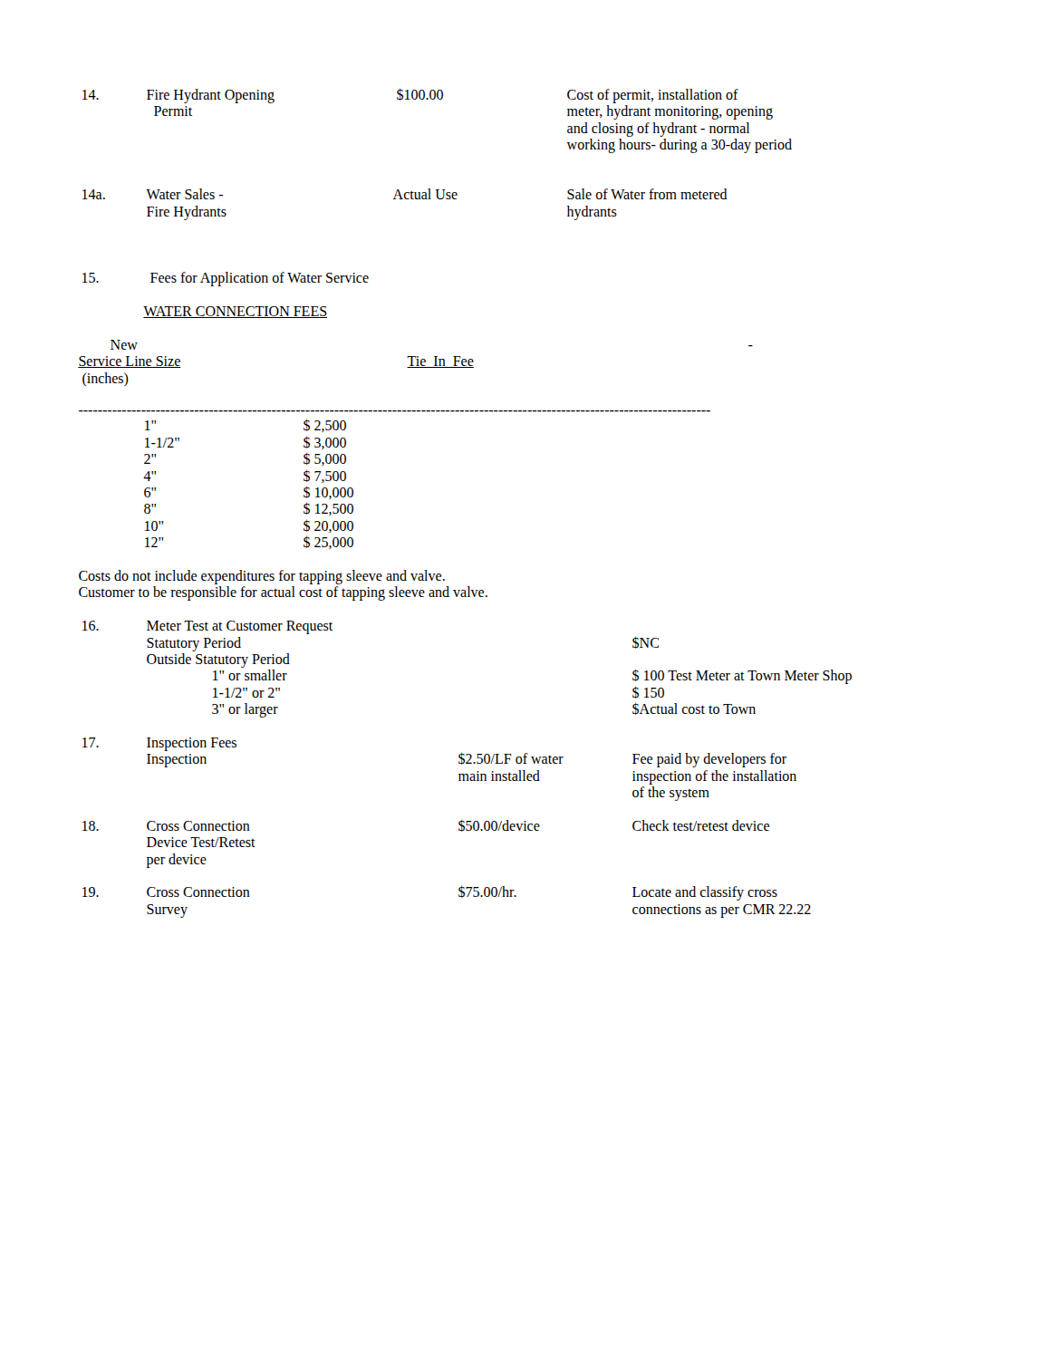| 14. | Fire Hydrant Opening Permit | $100.00 | Cost of permit, installation of meter, hydrant monitoring, opening and closing of hydrant - normal working hours- during a 30-day period |
| 14a. | Water Sales - Fire Hydrants | Actual Use | Sale of Water from metered hydrants |
| 15. | Fees for Application of Water Service |
WATER CONNECTION FEES
| New | | - |
| Service Line Size | Tie In Fee | |
| (inches) | | |
-----------------------------------------------------------------------------------------------------------------------------------
| 1" | $ 2,500 |
| 1-1/2" | $ 3,000 |
| 2" | $ 5,000 |
| 4" | $ 7,500 |
| 6" | $ 10,000 |
| 8" | $ 12,500 |
| 10" | $ 20,000 |
| 12" | $ 25,000 |
Costs do not include expenditures for tapping sleeve and valve.
Customer to be responsible for actual cost of tapping sleeve and valve.
| 16. | Meter Test at Customer Request |
| | Statutory Period | | $NC |
| | Outside Statutory Period | | |
| | 1" or smaller | | $ 100 Test Meter at Town Meter Shop |
| | 1-1/2" or 2" | | $ 150 |
| | 3" or larger | | $Actual cost to Town |
| 17. | Inspection Fees |
| | Inspection | $2.50/LF of water main installed | Fee paid by developers for inspection of the installation of the system |
| 18. | Cross Connection Device Test/Retest per device | $50.00/device | Check test/retest device |
| 19. | Cross Connection Survey | $75.00/hr. | Locate and classify cross connections as per CMR 22.22 |